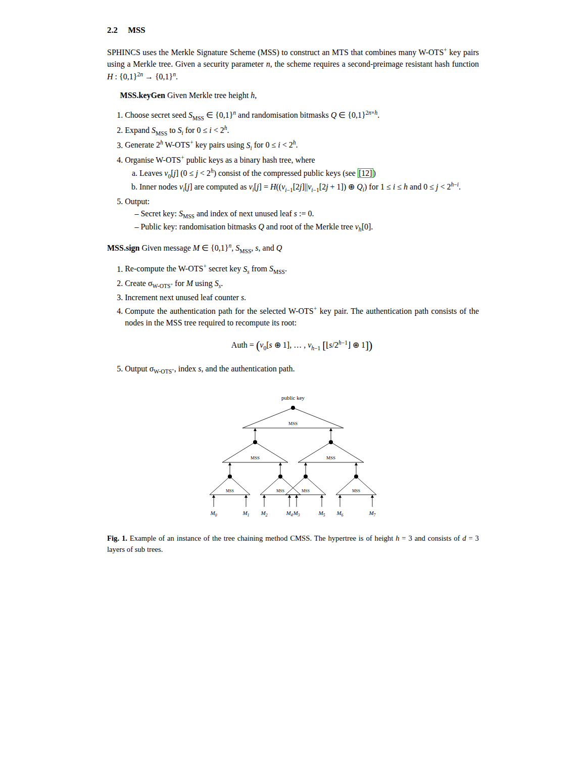2.2 MSS
SPHINCS uses the Merkle Signature Scheme (MSS) to construct an MTS that combines many W-OTS+ key pairs using a Merkle tree. Given a security parameter n, the scheme requires a second-preimage resistant hash function H : {0,1}2n → {0,1}n.
MSS.keyGen Given Merkle tree height h,
Choose secret seed SMSS ∈ {0,1}n and randomisation bitmasks Q ∈ {0,1}2n×h.
Expand SMSS to Si for 0 ≤ i < 2h.
Generate 2h W-OTS+ key pairs using Si for 0 ≤ i < 2h.
Organise W-OTS+ public keys as a binary hash tree, where
Leaves v0[j] (0 ≤ j < 2h) consist of the compressed public keys (see [12])
Inner nodes vi[j] are computed as vi[j] = H((vi−1[2j]||vi−1[2j + 1]) ⊕ Qi) for 1 ≤ i ≤ h and 0 ≤ j < 2h−i.
Output:
Secret key: SMSS and index of next unused leaf s := 0.
Public key: randomisation bitmasks Q and root of the Merkle tree vh[0].
MSS.sign Given message M ∈ {0,1}n, SMSS, s, and Q
Re-compute the W-OTS+ secret key Ss from SMSS.
Create σW-OTS+ for M using Ss.
Increment next unused leaf counter s.
Compute the authentication path for the selected W-OTS+ key pair. The authentication path consists of the nodes in the MSS tree required to recompute its root:
Auth = (v0[s ⊕ 1], … , vh−1 [⌊s/2h−1⌋ ⊕ 1])
Output σW-OTS+, index s, and the authentication path.
public key MSS MSS MSS MSS MSS MSS MSS M0 M1 M2 M3 M4 M5 M6 M7
Fig. 1. Example of an instance of the tree chaining method CMSS. The hypertree is of height h = 3 and consists of d = 3 layers of sub trees.